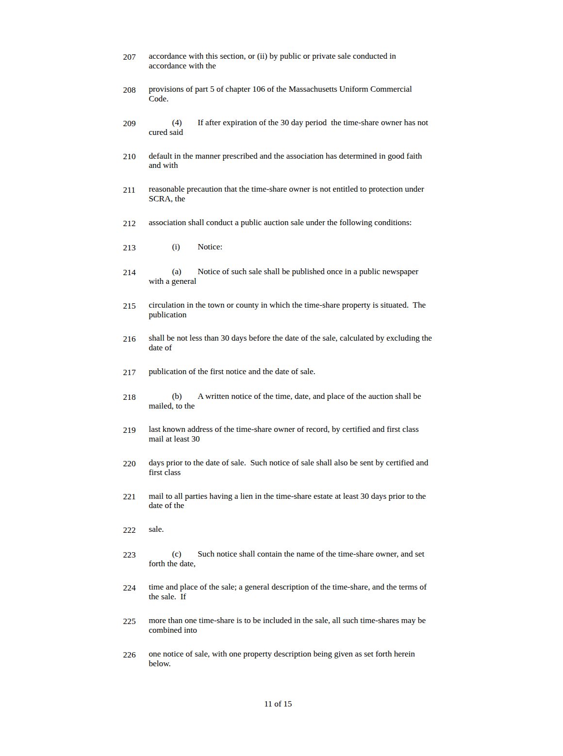207
accordance with this section, or (ii) by public or private sale conducted in accordance with the
208
provisions of part 5 of chapter 106 of the Massachusetts Uniform Commercial Code.
209
(4) If after expiration of the 30 day period the time-share owner has not cured said
210
default in the manner prescribed and the association has determined in good faith and with
211
reasonable precaution that the time-share owner is not entitled to protection under SCRA, the
212
association shall conduct a public auction sale under the following conditions:
213
(i) Notice:
214
(a) Notice of such sale shall be published once in a public newspaper with a general
215
circulation in the town or county in which the time-share property is situated. The publication
216
shall be not less than 30 days before the date of the sale, calculated by excluding the date of
217
publication of the first notice and the date of sale.
218
(b) A written notice of the time, date, and place of the auction shall be mailed, to the
219
last known address of the time-share owner of record, by certified and first class mail at least 30
220
days prior to the date of sale. Such notice of sale shall also be sent by certified and first class
221
mail to all parties having a lien in the time-share estate at least 30 days prior to the date of the
222
sale.
223
(c) Such notice shall contain the name of the time-share owner, and set forth the date,
224
time and place of the sale; a general description of the time-share, and the terms of the sale. If
225
more than one time-share is to be included in the sale, all such time-shares may be combined into
226
one notice of sale, with one property description being given as set forth herein below.
11 of 15